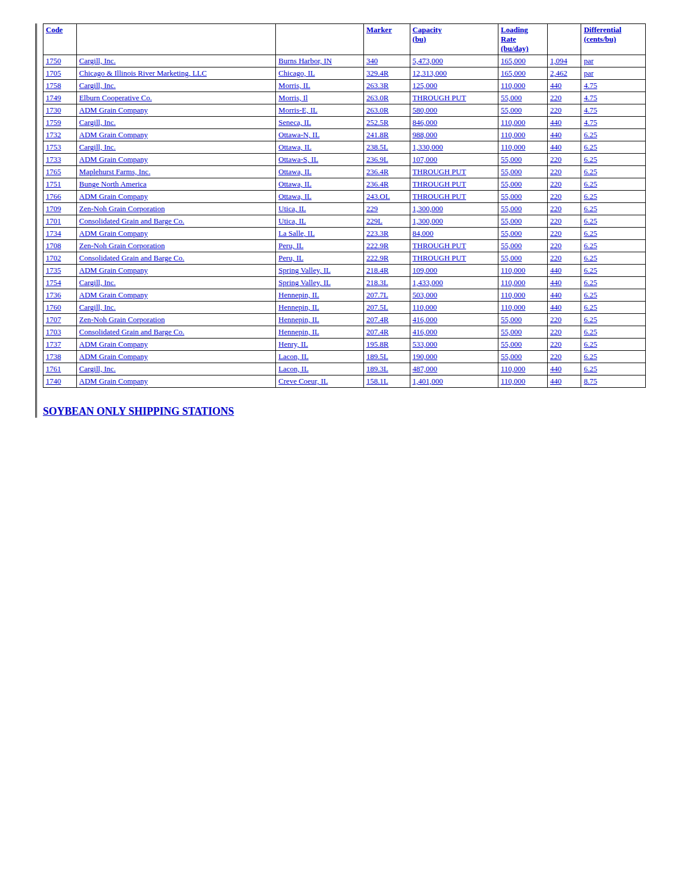| Code | | | Marker | Capacity (bu) | Loading Rate (bu/day) | | Differential (cents/bu) |
| --- | --- | --- | --- | --- | --- | --- | --- |
| 1750 | Cargill, Inc. | Burns Harbor, IN | 340 | 5,473,000 | 165,000 | 1,094 | par |
| 1705 | Chicago & Illinois River Marketing, LLC | Chicago, IL | 329.4R | 12,313,000 | 165,000 | 2,462 | par |
| 1758 | Cargill, Inc. | Morris, IL | 263.3R | 125,000 | 110,000 | 440 | 4.75 |
| 1749 | Elburn Cooperative Co. | Morris, Il | 263.0R | THROUGH PUT | 55,000 | 220 | 4.75 |
| 1730 | ADM Grain Company | Morris-E, IL | 263.0R | 580,000 | 55,000 | 220 | 4.75 |
| 1759 | Cargill, Inc. | Seneca, IL | 252.5R | 846,000 | 110,000 | 440 | 4.75 |
| 1732 | ADM Grain Company | Ottawa-N, IL | 241.8R | 988,000 | 110,000 | 440 | 6.25 |
| 1753 | Cargill, Inc. | Ottawa, IL | 238.5L | 1,330,000 | 110,000 | 440 | 6.25 |
| 1733 | ADM Grain Company | Ottawa-S, IL | 236.9L | 107,000 | 55,000 | 220 | 6.25 |
| 1765 | Maplehurst Farms, Inc. | Ottawa, IL | 236.4R | THROUGH PUT | 55,000 | 220 | 6.25 |
| 1751 | Bunge North America | Ottawa, IL | 236.4R | THROUGH PUT | 55,000 | 220 | 6.25 |
| 1766 | ADM Grain Company | Ottawa, IL | 243.OL | THROUGH PUT | 55,000 | 220 | 6.25 |
| 1709 | Zen-Noh Grain Corporation | Utica, IL | 229 | 1,300,000 | 55,000 | 220 | 6.25 |
| 1701 | Consolidated Grain and Barge Co. | Utica, IL | 229L | 1,300,000 | 55,000 | 220 | 6.25 |
| 1734 | ADM Grain Company | La Salle, IL | 223.3R | 84,000 | 55,000 | 220 | 6.25 |
| 1708 | Zen-Noh Grain Corporation | Peru, IL | 222.9R | THROUGH PUT | 55,000 | 220 | 6.25 |
| 1702 | Consolidated Grain and Barge Co. | Peru, IL | 222.9R | THROUGH PUT | 55,000 | 220 | 6.25 |
| 1735 | ADM Grain Company | Spring Valley, IL | 218.4R | 109,000 | 110,000 | 440 | 6.25 |
| 1754 | Cargill, Inc. | Spring Valley, IL | 218.3L | 1,433,000 | 110,000 | 440 | 6.25 |
| 1736 | ADM Grain Company | Hennepin, IL | 207.7L | 503,000 | 110,000 | 440 | 6.25 |
| 1760 | Cargill, Inc. | Hennepin, IL | 207.5L | 110,000 | 110,000 | 440 | 6.25 |
| 1707 | Zen-Noh Grain Corporation | Hennepin, IL | 207.4R | 416,000 | 55,000 | 220 | 6.25 |
| 1703 | Consolidated Grain and Barge Co. | Hennepin, IL | 207.4R | 416,000 | 55,000 | 220 | 6.25 |
| 1737 | ADM Grain Company | Henry, IL | 195.8R | 533,000 | 55,000 | 220 | 6.25 |
| 1738 | ADM Grain Company | Lacon, IL | 189.5L | 190,000 | 55,000 | 220 | 6.25 |
| 1761 | Cargill, Inc. | Lacon, IL | 189.3L | 487,000 | 110,000 | 440 | 6.25 |
| 1740 | ADM Grain Company | Creve Coeur, IL | 158.1L | 1,401,000 | 110,000 | 440 | 8.75 |
SOYBEAN ONLY SHIPPING STATIONS